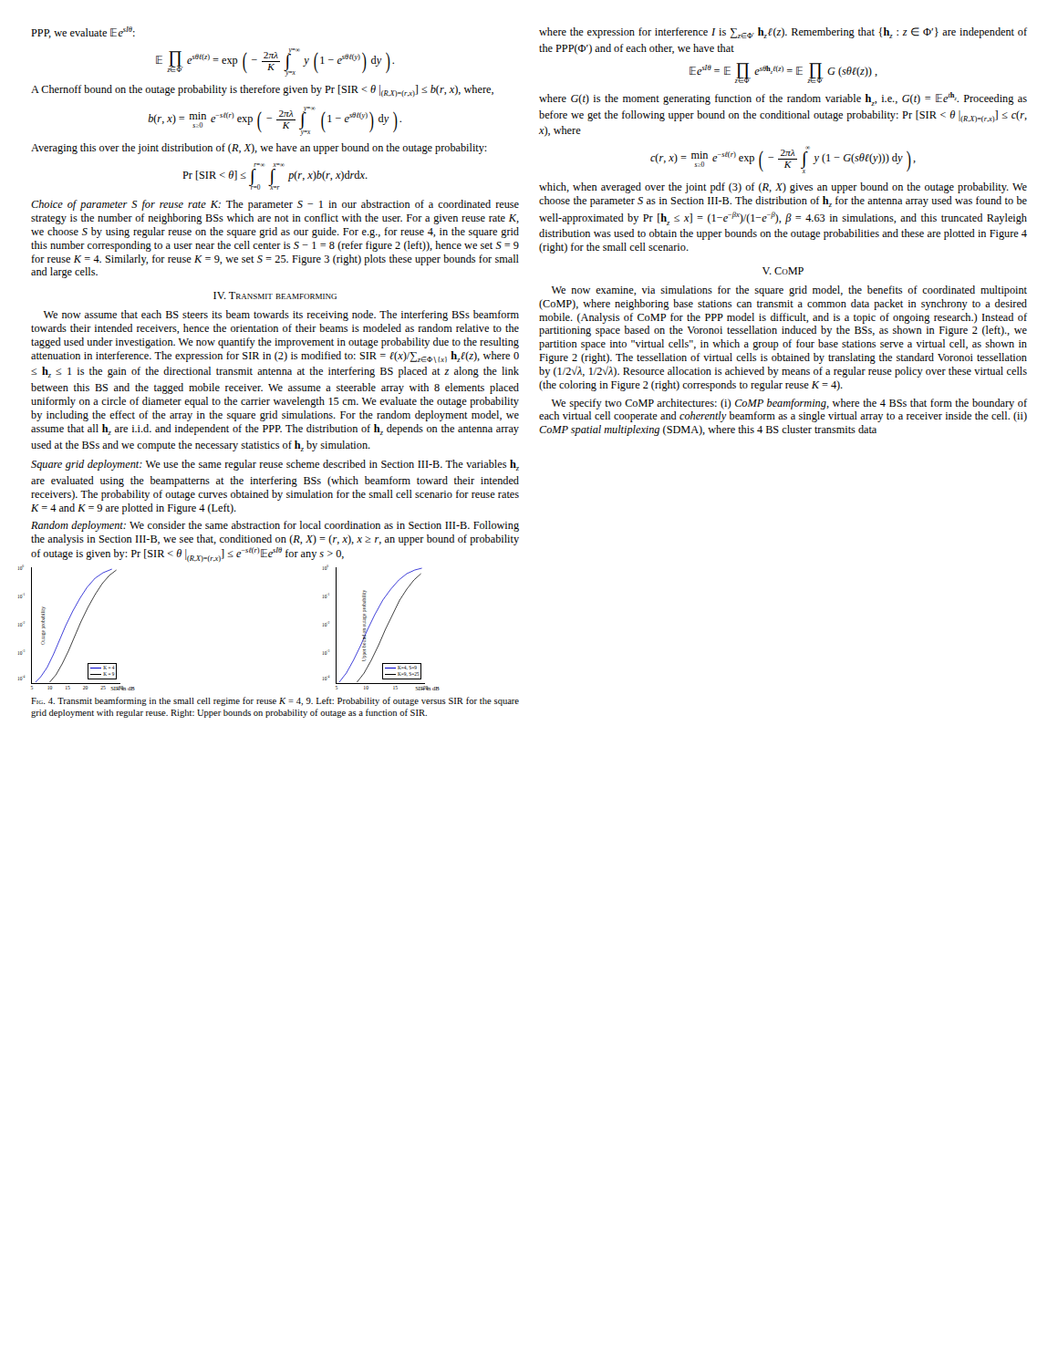PPP, we evaluate 𝔼esIθ:
𝔼 ∏z∈Φ′ esθℓ(z) = exp ( − 2πλ K y=∞∫y=x y (1 − esθℓ(y)) dy ).
A Chernoff bound on the outage probability is therefore given by Pr [SIR < θ |(R,X)=(r,x)] ≤ b(r, x), where,
b(r, x) = min s≥0 e−sℓ(r) exp ( − 2πλ K y=∞∫y=x (1 − esθℓ(y)) dy ).
Averaging this over the joint distribution of (R, X), we have an upper bound on the outage probability:
Pr [SIR < θ] ≤ r=∞∫r=0 x=∞∫x=r p(r, x)b(r, x)drdx.
Choice of parameter S for reuse rate K: The parameter S − 1 in our abstraction of a coordinated reuse strategy is the number of neighboring BSs which are not in conflict with the user. For a given reuse rate K, we choose S by using regular reuse on the square grid as our guide. For e.g., for reuse 4, in the square grid this number corresponding to a user near the cell center is S − 1 = 8 (refer figure 2 (left)), hence we set S = 9 for reuse K = 4. Similarly, for reuse K = 9, we set S = 25. Figure 3 (right) plots these upper bounds for small and large cells.
IV. Transmit beamforming
We now assume that each BS steers its beam towards its receiving node. The interfering BSs beamform towards their intended receivers, hence the orientation of their beams is modeled as random relative to the tagged used under investigation. We now quantify the improvement in outage probability due to the resulting attenuation in interference. The expression for SIR in (2) is modified to: SIR = ℓ(x)/∑z∈Φ∖{x} hzℓ(z), where 0 ≤ hz ≤ 1 is the gain of the directional transmit antenna at the interfering BS placed at z along the link between this BS and the tagged mobile receiver. We assume a steerable array with 8 elements placed uniformly on a circle of diameter equal to the carrier wavelength 15 cm. We evaluate the outage probability by including the effect of the array in the square grid simulations. For the random deployment model, we assume that all hz are i.i.d. and independent of the PPP. The distribution of hz depends on the antenna array used at the BSs and we compute the necessary statistics of hz by simulation.
Square grid deployment: We use the same regular reuse scheme described in Section III-B. The variables hz are evaluated using the beampatterns at the interfering BSs (which beamform toward their intended receivers). The probability of outage curves obtained by simulation for the small cell scenario for reuse rates K = 4 and K = 9 are plotted in Figure 4 (Left).
Random deployment: We consider the same abstraction for local coordination as in Section III-B. Following the analysis in Section III-B, we see that, conditioned on (R, X) = (r, x), x ≥ r, an upper bound of probability of outage is given by: Pr [SIR < θ |(R,X)=(r,x)] ≤ e−sℓ(r)𝔼esIθ for any s > 0,
Outage probability 100 10-1 10-2 10-3 10-4 5 10 15 20 25 30
K = 4
K = 9
SIR in dB
Upper bound on outage probability 100 10-1 10-2 10-3 10-4 5 10 15 20
K=4, S=9
K=9, S=25
SIR in dB
Fig. 4. Transmit beamforming in the small cell regime for reuse K = 4, 9. Left: Probability of outage versus SIR for the square grid deployment with regular reuse. Right: Upper bounds on probability of outage as a function of SIR.
where the expression for interference I is ∑z∈Φ′ hzℓ(z). Remembering that {hz : z ∈ Φ′} are independent of the PPP(Φ′) and of each other, we have that
𝔼esIθ = 𝔼 ∏z∈Φ′ esθ hzℓ(z) = 𝔼 ∏z∈Φ′ G (sθℓ(z)) ,
where G(t) is the moment generating function of the random variable hz, i.e., G(t) = 𝔼ethz. Proceeding as before we get the following upper bound on the conditional outage probability: Pr [SIR < θ |(R,X)=(r,x)] ≤ c(r, x), where
c(r, x) = min s≥0 e−sℓ(r) exp ( − 2πλ K ∞∫x y (1 − G(sθℓ(y))) dy ),
which, when averaged over the joint pdf (3) of (R, X) gives an upper bound on the outage probability. We choose the parameter S as in Section III-B. The distribution of hz for the antenna array used was found to be well-approximated by Pr [hz ≤ x] = (1−e−βx)/(1−e−β), β = 4.63 in simulations, and this truncated Rayleigh distribution was used to obtain the upper bounds on the outage probabilities and these are plotted in Figure 4 (right) for the small cell scenario.
V. CoMP
We now examine, via simulations for the square grid model, the benefits of coordinated multipoint (CoMP), where neighboring base stations can transmit a common data packet in synchrony to a desired mobile. (Analysis of CoMP for the PPP model is difficult, and is a topic of ongoing research.) Instead of partitioning space based on the Voronoi tessellation induced by the BSs, as shown in Figure 2 (left)., we partition space into "virtual cells", in which a group of four base stations serve a virtual cell, as shown in Figure 2 (right). The tessellation of virtual cells is obtained by translating the standard Voronoi tessellation by (1/2√λ, 1/2√λ). Resource allocation is achieved by means of a regular reuse policy over these virtual cells (the coloring in Figure 2 (right) corresponds to regular reuse K = 4).
We specify two CoMP architectures: (i) CoMP beamforming, where the 4 BSs that form the boundary of each virtual cell cooperate and coherently beamform as a single virtual array to a receiver inside the cell. (ii) CoMP spatial multiplexing (SDMA), where this 4 BS cluster transmits data